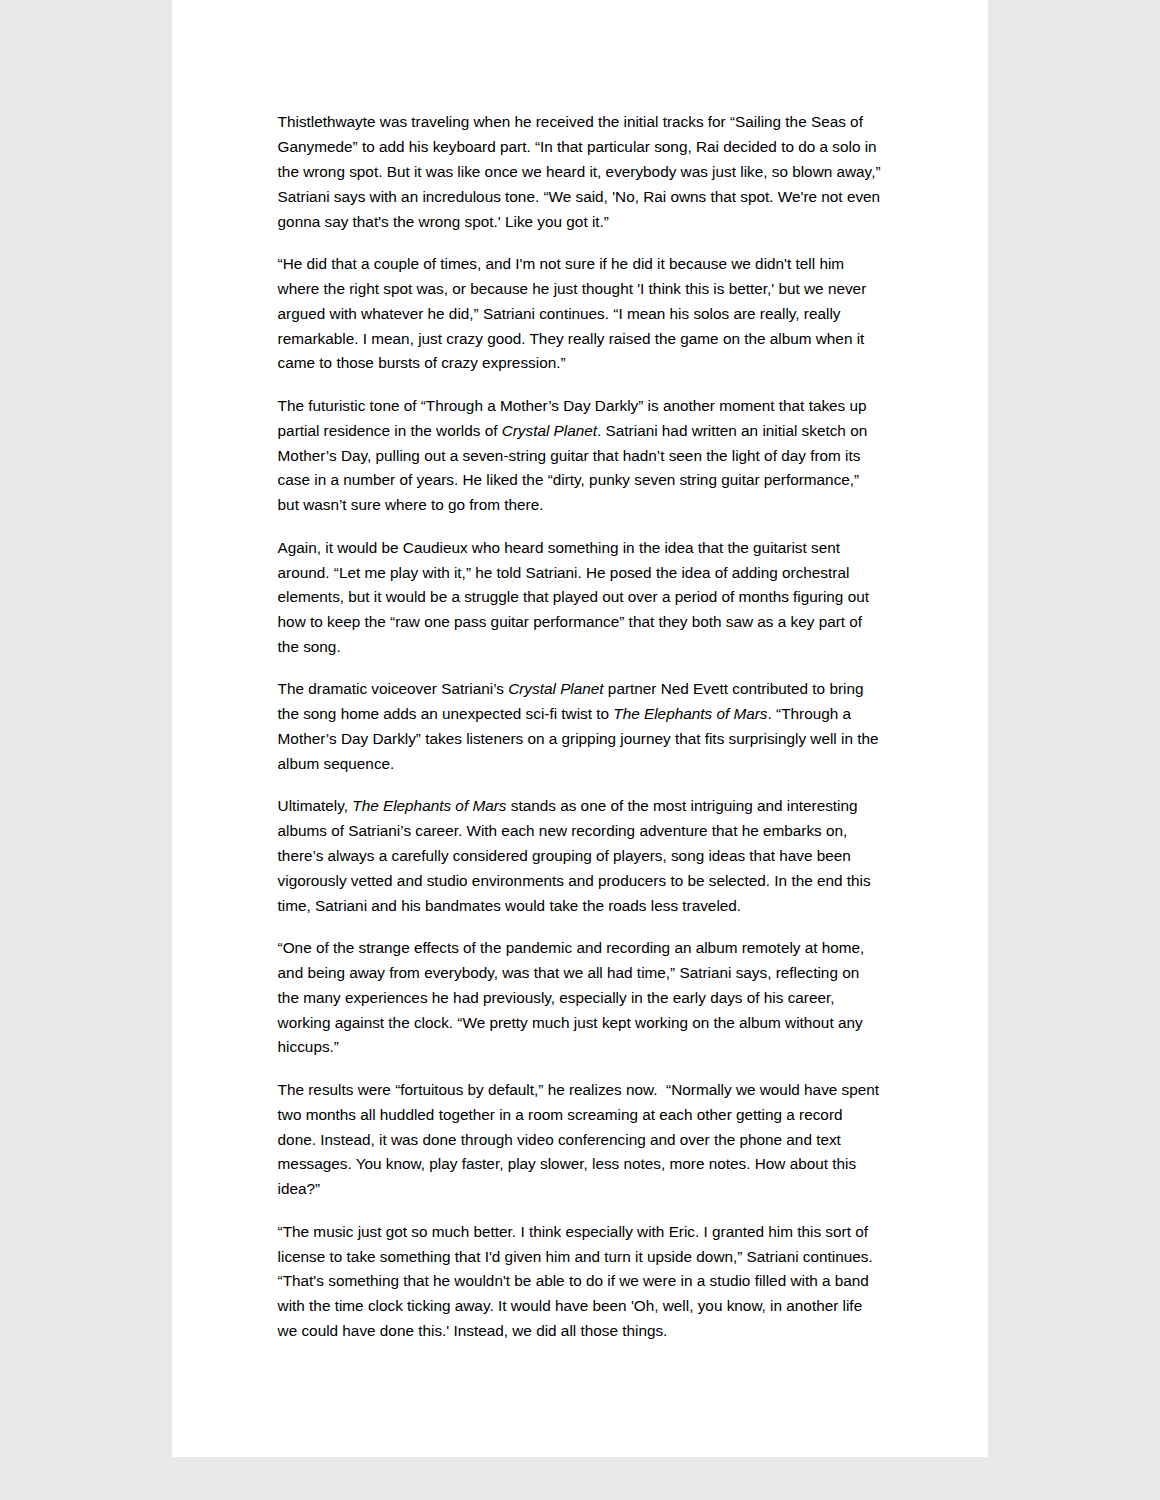Thistlethwayte was traveling when he received the initial tracks for “Sailing the Seas of Ganymede” to add his keyboard part. “In that particular song, Rai decided to do a solo in the wrong spot. But it was like once we heard it, everybody was just like, so blown away,” Satriani says with an incredulous tone. “We said, 'No, Rai owns that spot. We're not even gonna say that's the wrong spot.' Like you got it.”
“He did that a couple of times, and I'm not sure if he did it because we didn't tell him where the right spot was, or because he just thought 'I think this is better,' but we never argued with whatever he did,” Satriani continues. “I mean his solos are really, really remarkable. I mean, just crazy good. They really raised the game on the album when it came to those bursts of crazy expression.”
The futuristic tone of “Through a Mother’s Day Darkly” is another moment that takes up partial residence in the worlds of Crystal Planet. Satriani had written an initial sketch on Mother’s Day, pulling out a seven-string guitar that hadn’t seen the light of day from its case in a number of years. He liked the “dirty, punky seven string guitar performance,” but wasn’t sure where to go from there.
Again, it would be Caudieux who heard something in the idea that the guitarist sent around. “Let me play with it,” he told Satriani. He posed the idea of adding orchestral elements, but it would be a struggle that played out over a period of months figuring out how to keep the “raw one pass guitar performance” that they both saw as a key part of the song.
The dramatic voiceover Satriani’s Crystal Planet partner Ned Evett contributed to bring the song home adds an unexpected sci-fi twist to The Elephants of Mars. “Through a Mother’s Day Darkly” takes listeners on a gripping journey that fits surprisingly well in the album sequence.
Ultimately, The Elephants of Mars stands as one of the most intriguing and interesting albums of Satriani’s career. With each new recording adventure that he embarks on, there’s always a carefully considered grouping of players, song ideas that have been vigorously vetted and studio environments and producers to be selected. In the end this time, Satriani and his bandmates would take the roads less traveled.
“One of the strange effects of the pandemic and recording an album remotely at home, and being away from everybody, was that we all had time,” Satriani says, reflecting on the many experiences he had previously, especially in the early days of his career, working against the clock. “We pretty much just kept working on the album without any hiccups.”
The results were “fortuitous by default,” he realizes now. “Normally we would have spent two months all huddled together in a room screaming at each other getting a record done. Instead, it was done through video conferencing and over the phone and text messages. You know, play faster, play slower, less notes, more notes. How about this idea?”
“The music just got so much better. I think especially with Eric. I granted him this sort of license to take something that I'd given him and turn it upside down,” Satriani continues. “That's something that he wouldn't be able to do if we were in a studio filled with a band with the time clock ticking away. It would have been 'Oh, well, you know, in another life we could have done this.' Instead, we did all those things.